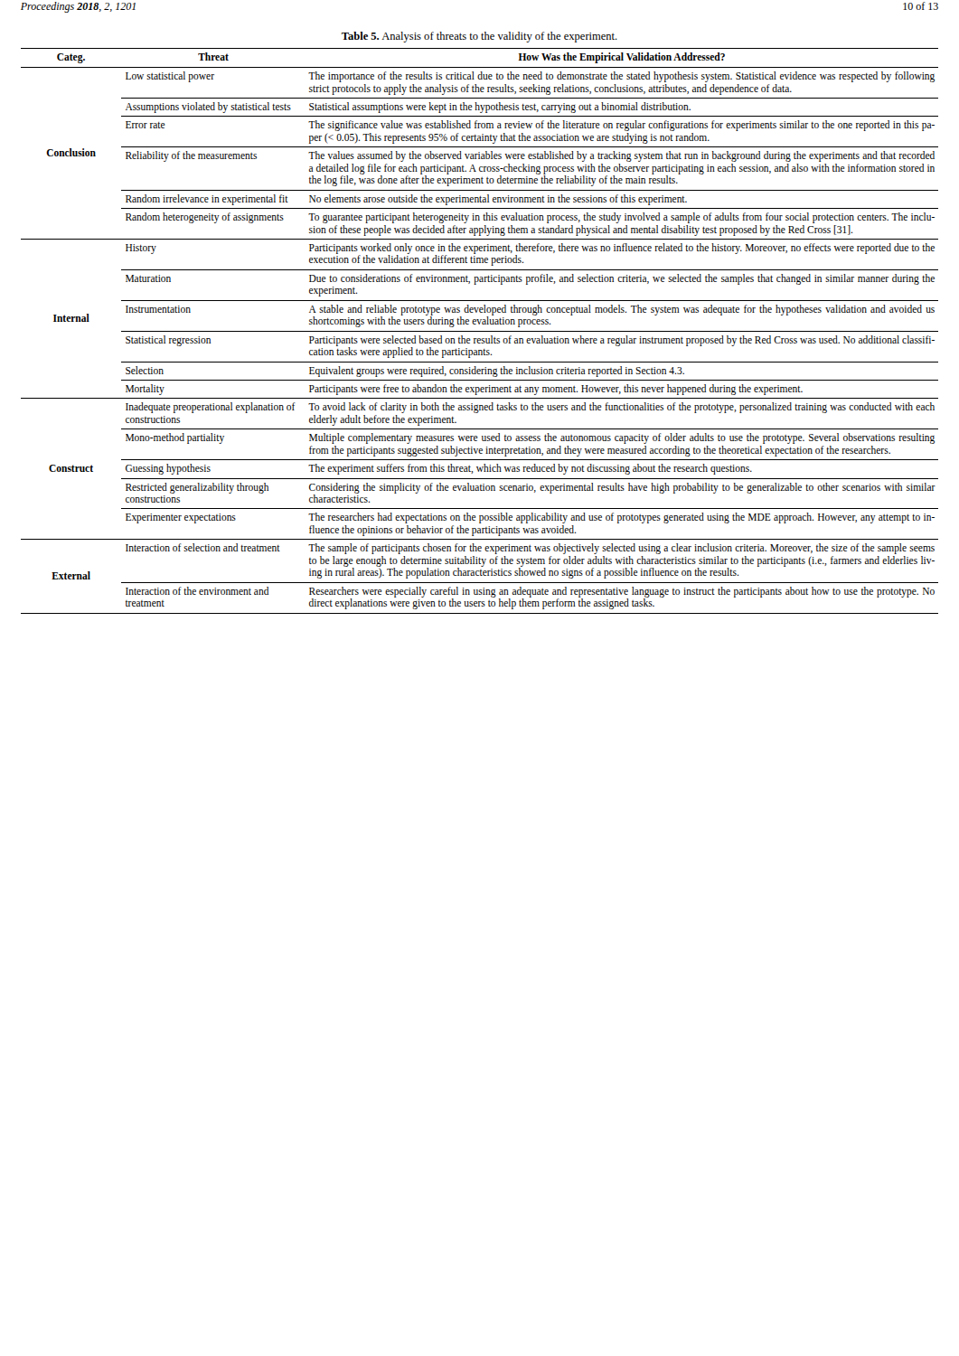Proceedings 2018, 2, 1201
10 of 13
Table 5. Analysis of threats to the validity of the experiment.
| Categ. | Threat | How Was the Empirical Validation Addressed? |
| --- | --- | --- |
| Conclusion | Low statistical power | The importance of the results is critical due to the need to demonstrate the stated hypothesis system. Statistical evidence was respected by following strict protocols to apply the analysis of the results, seeking relations, conclusions, attributes, and dependence of data. |
| Assumptions violated by statistical tests | Statistical assumptions were kept in the hypothesis test, carrying out a binomial distribution. |
| Error rate | The significance value was established from a review of the literature on regular configurations for experiments similar to the one reported in this paper (< 0.05). This represents 95% of certainty that the association we are studying is not random. |
| Reliability of the measurements | The values assumed by the observed variables were established by a tracking system that run in background during the experiments and that recorded a detailed log file for each participant. A cross-checking process with the observer participating in each session, and also with the information stored in the log file, was done after the experiment to determine the reliability of the main results. |
| Random irrelevance in experimental fit | No elements arose outside the experimental environment in the sessions of this experiment. |
| Random heterogeneity of assignments | To guarantee participant heterogeneity in this evaluation process, the study involved a sample of adults from four social protection centers. The inclusion of these people was decided after applying them a standard physical and mental disability test proposed by the Red Cross [31]. |
| Internal | History | Participants worked only once in the experiment, therefore, there was no influence related to the history. Moreover, no effects were reported due to the execution of the validation at different time periods. |
| Maturation | Due to considerations of environment, participants profile, and selection criteria, we selected the samples that changed in similar manner during the experiment. |
| Instrumentation | A stable and reliable prototype was developed through conceptual models. The system was adequate for the hypotheses validation and avoided us shortcomings with the users during the evaluation process. |
| Statistical regression | Participants were selected based on the results of an evaluation where a regular instrument proposed by the Red Cross was used. No additional classification tasks were applied to the participants. |
| Selection | Equivalent groups were required, considering the inclusion criteria reported in Section 4.3. |
| Mortality | Participants were free to abandon the experiment at any moment. However, this never happened during the experiment. |
| Construct | Inadequate preoperational explanation of constructions | To avoid lack of clarity in both the assigned tasks to the users and the functionalities of the prototype, personalized training was conducted with each elderly adult before the experiment. |
| Mono-method partiality | Multiple complementary measures were used to assess the autonomous capacity of older adults to use the prototype. Several observations resulting from the participants suggested subjective interpretation, and they were measured according to the theoretical expectation of the researchers. |
| Guessing hypothesis | The experiment suffers from this threat, which was reduced by not discussing about the research questions. |
| Restricted generalizability through constructions | Considering the simplicity of the evaluation scenario, experimental results have high probability to be generalizable to other scenarios with similar characteristics. |
| Experimenter expectations | The researchers had expectations on the possible applicability and use of prototypes generated using the MDE approach. However, any attempt to influence the opinions or behavior of the participants was avoided. |
| External | Interaction of selection and treatment | The sample of participants chosen for the experiment was objectively selected using a clear inclusion criteria. Moreover, the size of the sample seems to be large enough to determine suitability of the system for older adults with characteristics similar to the participants (i.e., farmers and elderlies living in rural areas). The population characteristics showed no signs of a possible influence on the results. |
| Interaction of the environment and treatment | Researchers were especially careful in using an adequate and representative language to instruct the participants about how to use the prototype. No direct explanations were given to the users to help them perform the assigned tasks. |